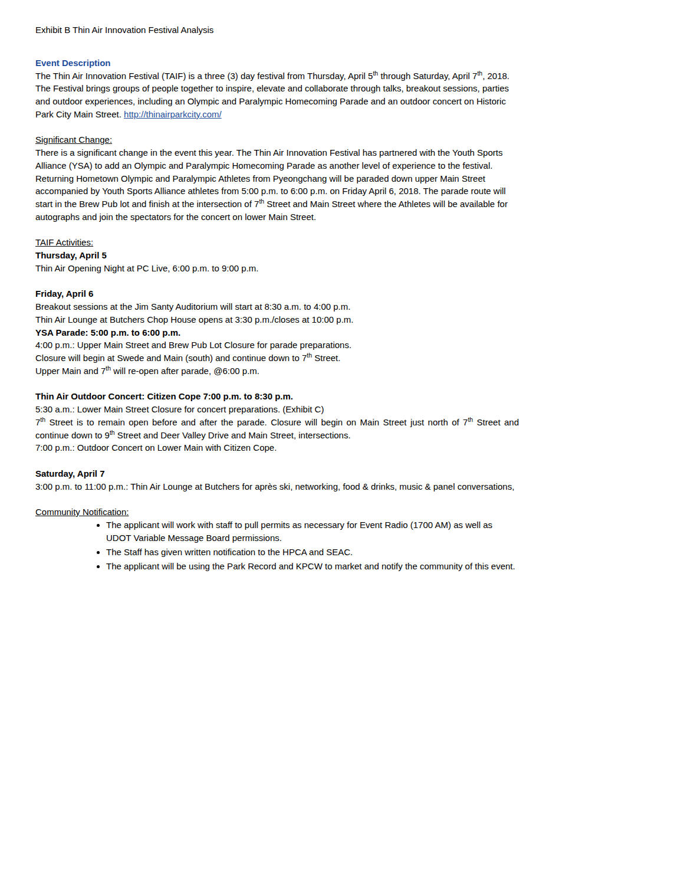Exhibit B Thin Air Innovation Festival Analysis
Event Description
The Thin Air Innovation Festival (TAIF) is a three (3) day festival from Thursday, April 5th through Saturday, April 7th, 2018. The Festival brings groups of people together to inspire, elevate and collaborate through talks, breakout sessions, parties and outdoor experiences, including an Olympic and Paralympic Homecoming Parade and an outdoor concert on Historic Park City Main Street. http://thinairparkcity.com/
Significant Change:
There is a significant change in the event this year. The Thin Air Innovation Festival has partnered with the Youth Sports Alliance (YSA) to add an Olympic and Paralympic Homecoming Parade as another level of experience to the festival. Returning Hometown Olympic and Paralympic Athletes from Pyeongchang will be paraded down upper Main Street accompanied by Youth Sports Alliance athletes from 5:00 p.m. to 6:00 p.m. on Friday April 6, 2018. The parade route will start in the Brew Pub lot and finish at the intersection of 7th Street and Main Street where the Athletes will be available for autographs and join the spectators for the concert on lower Main Street.
TAIF Activities:
Thursday, April 5
Thin Air Opening Night at PC Live, 6:00 p.m. to 9:00 p.m.
Friday, April 6
Breakout sessions at the Jim Santy Auditorium will start at 8:30 a.m. to 4:00 p.m.
Thin Air Lounge at Butchers Chop House opens at 3:30 p.m./closes at 10:00 p.m.
YSA Parade: 5:00 p.m. to 6:00 p.m.
4:00 p.m.: Upper Main Street and Brew Pub Lot Closure for parade preparations.
Closure will begin at Swede and Main (south) and continue down to 7th Street.
Upper Main and 7th will re-open after parade, @6:00 p.m.
Thin Air Outdoor Concert: Citizen Cope 7:00 p.m. to 8:30 p.m.
5:30 a.m.: Lower Main Street Closure for concert preparations. (Exhibit C)
7th Street is to remain open before and after the parade. Closure will begin on Main Street just north of 7th Street and continue down to 9th Street and Deer Valley Drive and Main Street, intersections.
7:00 p.m.: Outdoor Concert on Lower Main with Citizen Cope.
Saturday, April 7
3:00 p.m. to 11:00 p.m.: Thin Air Lounge at Butchers for après ski, networking, food & drinks, music & panel conversations,
Community Notification:
The applicant will work with staff to pull permits as necessary for Event Radio (1700 AM) as well as UDOT Variable Message Board permissions.
The Staff has given written notification to the HPCA and SEAC.
The applicant will be using the Park Record and KPCW to market and notify the community of this event.